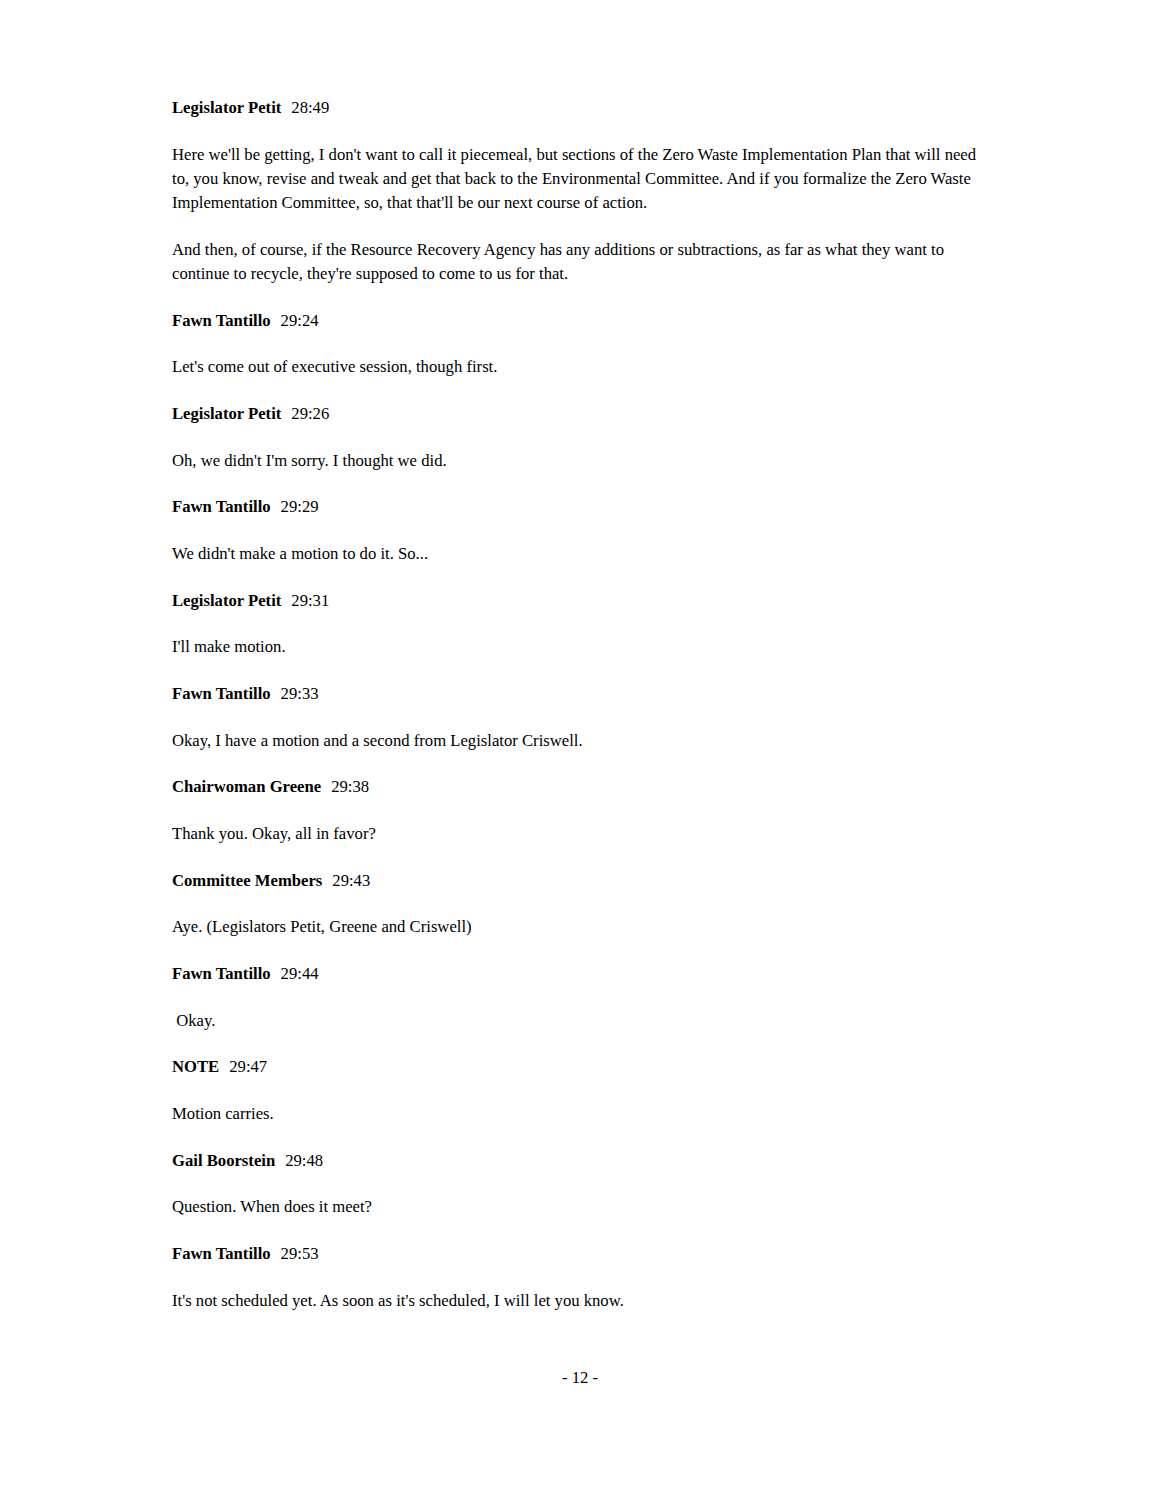Legislator Petit 28:49
Here we'll be getting, I don't want to call it piecemeal, but sections of the Zero Waste Implementation Plan that will need to, you know, revise and tweak and get that back to the Environmental Committee. And if you formalize the Zero Waste Implementation Committee, so, that that'll be our next course of action.
And then, of course, if the Resource Recovery Agency has any additions or subtractions, as far as what they want to continue to recycle, they're supposed to come to us for that.
Fawn Tantillo 29:24
Let's come out of executive session, though first.
Legislator Petit 29:26
Oh, we didn't I'm sorry. I thought we did.
Fawn Tantillo 29:29
We didn't make a motion to do it. So...
Legislator Petit 29:31
I'll make motion.
Fawn Tantillo 29:33
Okay, I have a motion and a second from Legislator Criswell.
Chairwoman Greene 29:38
Thank you. Okay, all in favor?
Committee Members 29:43
Aye. (Legislators Petit, Greene and Criswell)
Fawn Tantillo 29:44
Okay.
NOTE 29:47
Motion carries.
Gail Boorstein 29:48
Question. When does it meet?
Fawn Tantillo 29:53
It's not scheduled yet. As soon as it's scheduled, I will let you know.
- 12 -